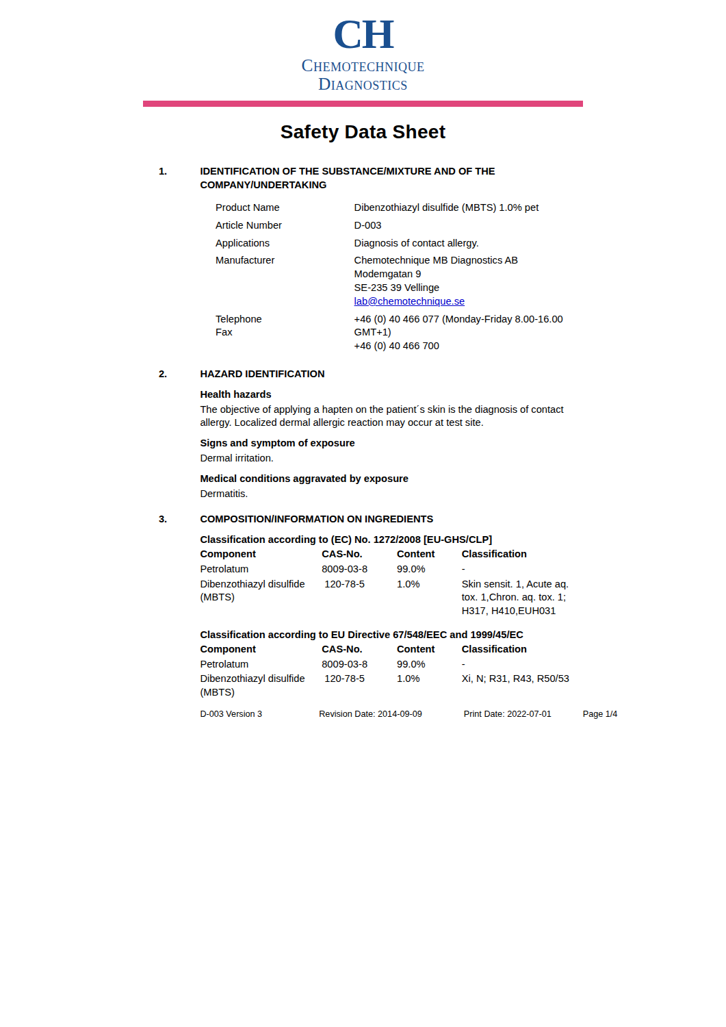CH
Chemotechnique
Diagnostics
Safety Data Sheet
1. Identification of the substance/mixture and of the company/undertaking
| Product Name | Dibenzothiazyl disulfide (MBTS) 1.0% pet |
| Article Number | D-003 |
| Applications | Diagnosis of contact allergy. |
| Manufacturer | Chemotechnique MB Diagnostics AB Modemgatan 9 SE-235 39 Vellinge lab@chemotechnique.se |
| Telephone Fax | +46 (0) 40 466 077 (Monday-Friday 8.00-16.00 GMT+1) +46 (0) 40 466 700 |
2. Hazard Identification
Health hazards
The objective of applying a hapten on the patient´s skin is the diagnosis of contact allergy. Localized dermal allergic reaction may occur at test site.
Signs and symptom of exposure
Dermal irritation.
Medical conditions aggravated by exposure
Dermatitis.
3. Composition/Information on Ingredients
Classification according to (EC) No. 1272/2008 [EU-GHS/CLP]
| Component | CAS-No. | Content | Classification |
| --- | --- | --- | --- |
| Petrolatum | 8009-03-8 | 99.0% | - |
| Dibenzothiazyl disulfide (MBTS) | 120-78-5 | 1.0% | Skin sensit. 1, Acute aq. tox. 1,Chron. aq. tox. 1; H317, H410,EUH031 |
Classification according to EU Directive 67/548/EEC and 1999/45/EC
| Component | CAS-No. | Content | Classification |
| --- | --- | --- | --- |
| Petrolatum | 8009-03-8 | 99.0% | - |
| Dibenzothiazyl disulfide (MBTS) | 120-78-5 | 1.0% | Xi, N; R31, R43, R50/53 |
D-003 Version 3 Revision Date: 2014-09-09 Print Date: 2022-07-01 Page 1/4